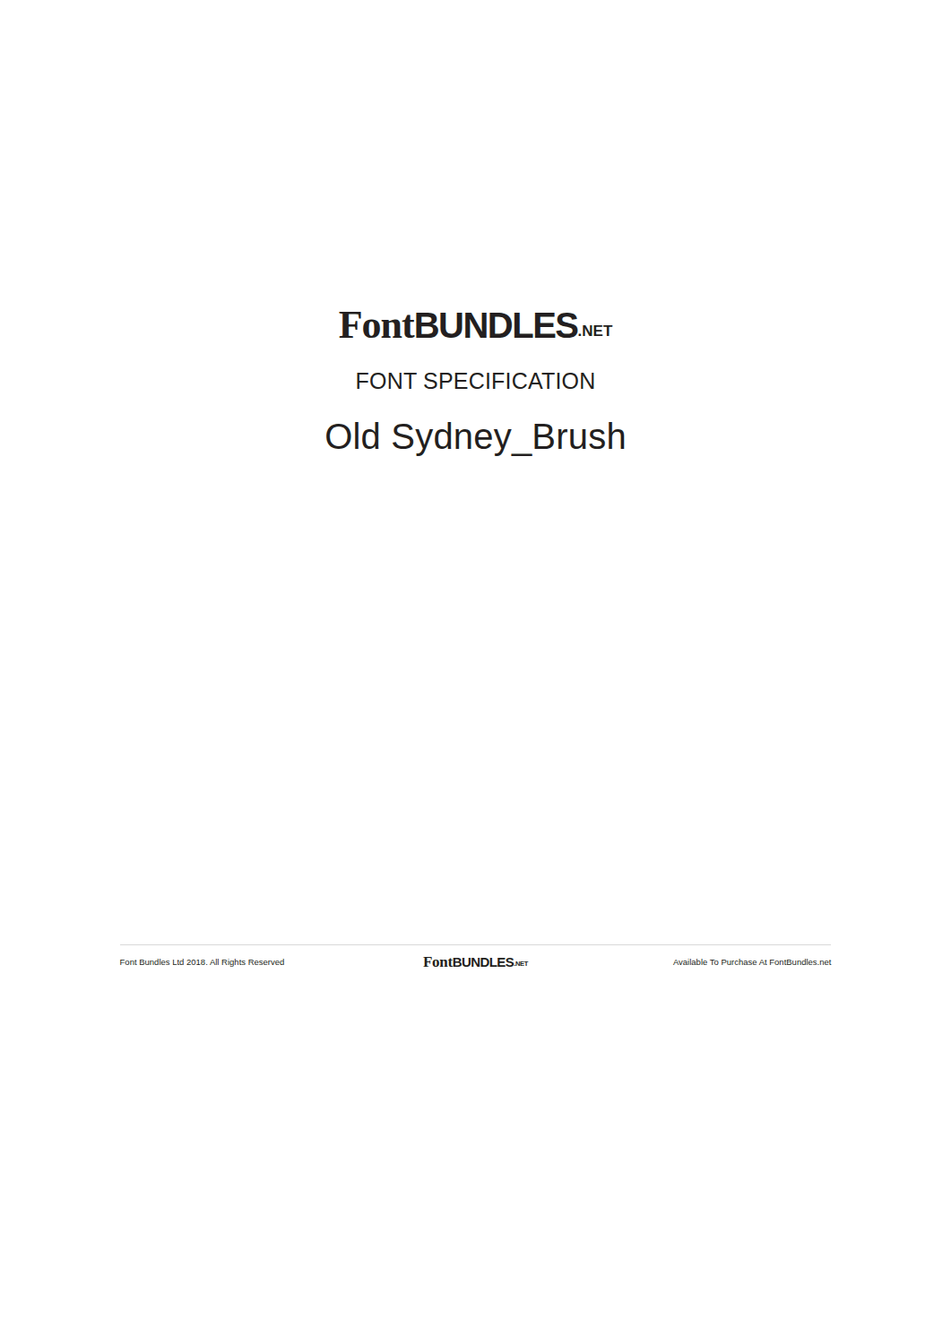Font BUNDLES.NET
FONT SPECIFICATION
Old Sydney_Brush
Font Bundles Ltd 2018. All Rights Reserved
Font BUNDLES.NET
Available To Purchase At FontBundles.net